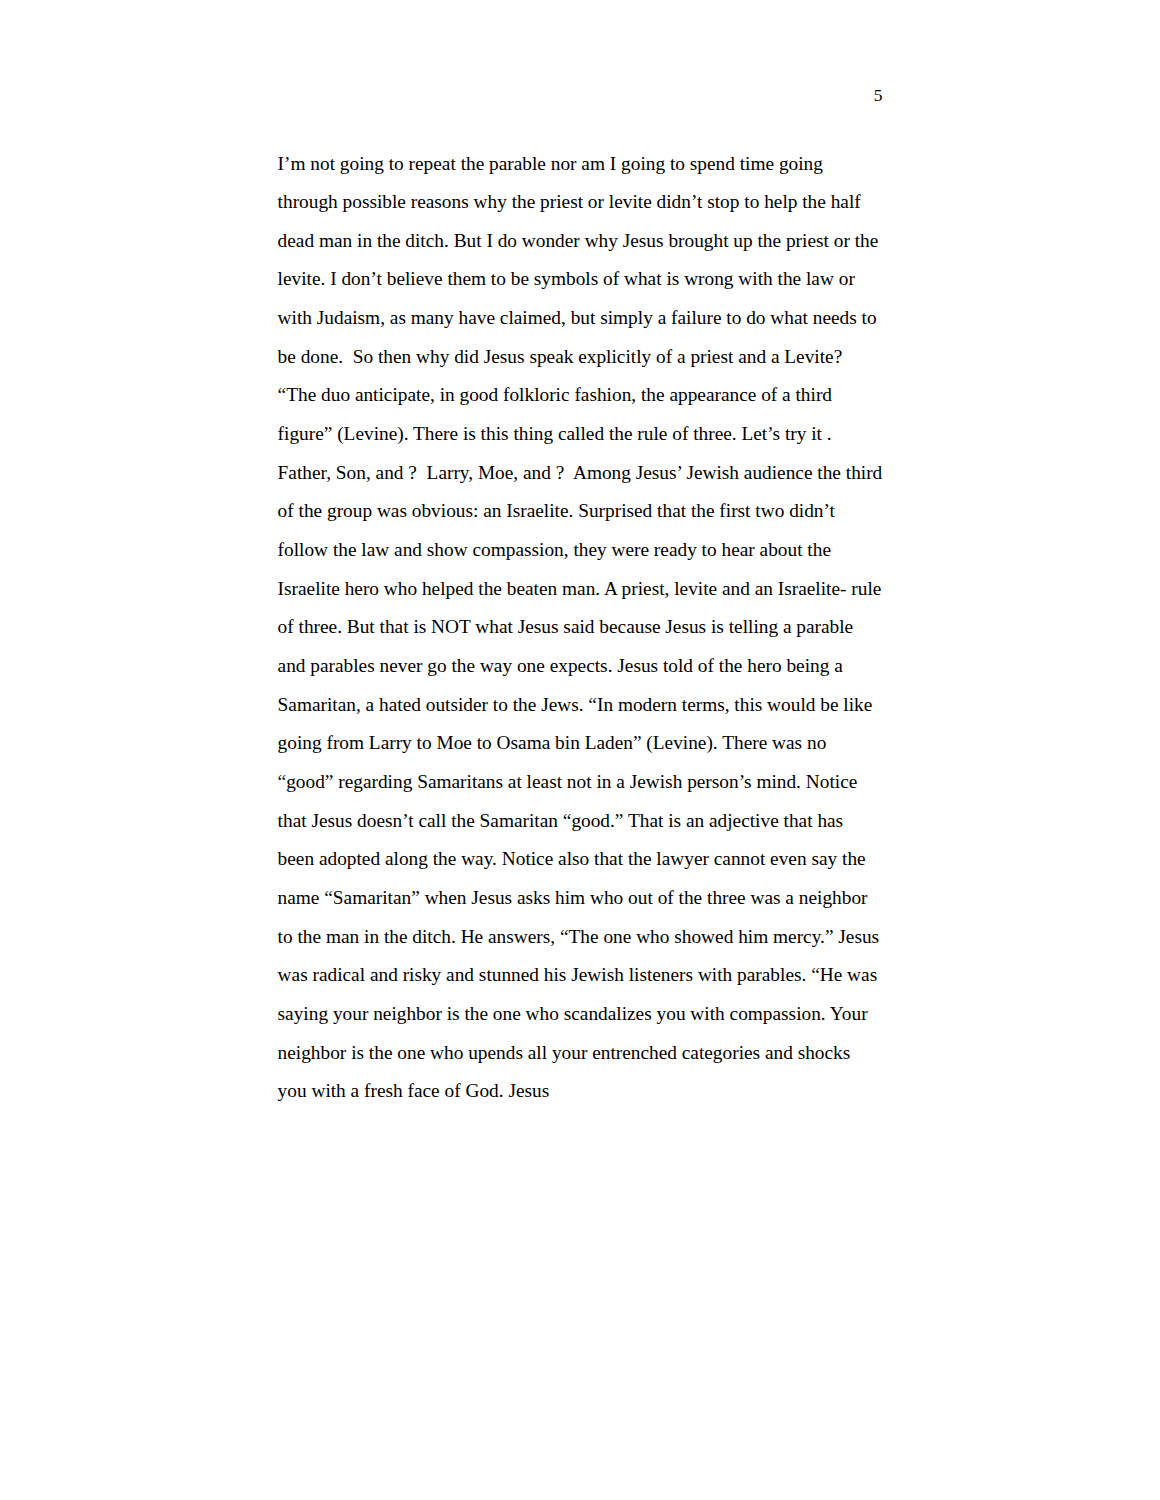5
I’m not going to repeat the parable nor am I going to spend time going through possible reasons why the priest or levite didn’t stop to help the half dead man in the ditch. But I do wonder why Jesus brought up the priest or the levite. I don’t believe them to be symbols of what is wrong with the law or with Judaism, as many have claimed, but simply a failure to do what needs to be done. So then why did Jesus speak explicitly of a priest and a Levite? “The duo anticipate, in good folkloric fashion, the appearance of a third figure” (Levine). There is this thing called the rule of three. Let’s try it . Father, Son, and ? Larry, Moe, and ? Among Jesus’ Jewish audience the third of the group was obvious: an Israelite. Surprised that the first two didn’t follow the law and show compassion, they were ready to hear about the Israelite hero who helped the beaten man. A priest, levite and an Israelite- rule of three. But that is NOT what Jesus said because Jesus is telling a parable and parables never go the way one expects. Jesus told of the hero being a Samaritan, a hated outsider to the Jews. “In modern terms, this would be like going from Larry to Moe to Osama bin Laden” (Levine). There was no “good” regarding Samaritans at least not in a Jewish person’s mind. Notice that Jesus doesn’t call the Samaritan “good.” That is an adjective that has been adopted along the way. Notice also that the lawyer cannot even say the name “Samaritan” when Jesus asks him who out of the three was a neighbor to the man in the ditch. He answers, “The one who showed him mercy.” Jesus was radical and risky and stunned his Jewish listeners with parables. “He was saying your neighbor is the one who scandalizes you with compassion. Your neighbor is the one who upends all your entrenched categories and shocks you with a fresh face of God. Jesus